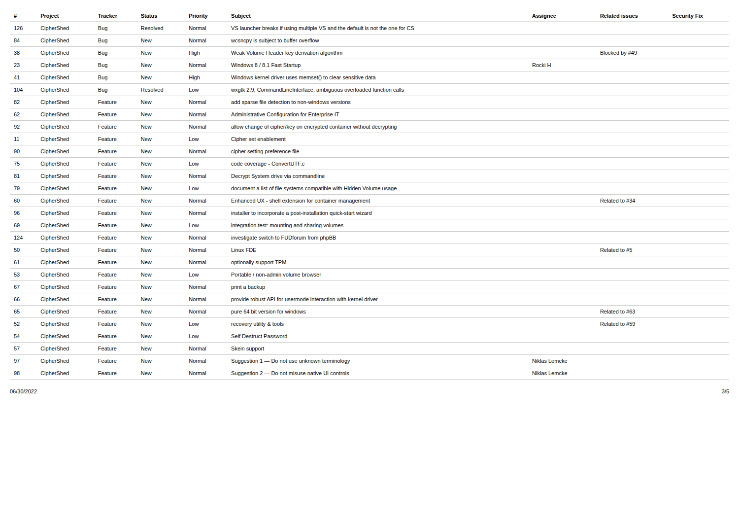| # | Project | Tracker | Status | Priority | Subject | Assignee | Related issues | Security Fix |
| --- | --- | --- | --- | --- | --- | --- | --- | --- |
| 126 | CipherShed | Bug | Resolved | Normal | VS launcher breaks if using multiple VS and the default is not the one for CS | | | |
| 84 | CipherShed | Bug | New | Normal | wcsncpy is subject to buffer overflow | | | |
| 38 | CipherShed | Bug | New | High | Weak Volume Header key derivation algorithm | | Blocked by #49 | |
| 23 | CipherShed | Bug | New | Normal | Windows 8 / 8.1 Fast Startup | Rocki H | | |
| 41 | CipherShed | Bug | New | High | Windows kernel driver uses memset() to clear sensitive data | | | |
| 104 | CipherShed | Bug | Resolved | Low | wxgtk 2.9, CommandLineInterface, ambiguous overloaded function calls | | | |
| 82 | CipherShed | Feature | New | Normal | add sparse file detection to non-windows versions | | | |
| 62 | CipherShed | Feature | New | Normal | Administrative Configuration for Enterprise IT | | | |
| 92 | CipherShed | Feature | New | Normal | allow change of cipher/key on encrypted container without decrypting | | | |
| 11 | CipherShed | Feature | New | Low | Cipher set enablement | | | |
| 90 | CipherShed | Feature | New | Normal | cipher setting preference file | | | |
| 75 | CipherShed | Feature | New | Low | code coverage - ConvertUTF.c | | | |
| 81 | CipherShed | Feature | New | Normal | Decrypt System drive via commandline | | | |
| 79 | CipherShed | Feature | New | Low | document a list of file systems compatible with Hidden Volume usage | | | |
| 60 | CipherShed | Feature | New | Normal | Enhanced UX - shell extension for container management | | Related to #34 | |
| 96 | CipherShed | Feature | New | Normal | installer to incorporate a post-installation quick-start wizard | | | |
| 69 | CipherShed | Feature | New | Low | integration test: mounting and sharing volumes | | | |
| 124 | CipherShed | Feature | New | Normal | investigate switch to FUDforum from phpBB | | | |
| 50 | CipherShed | Feature | New | Normal | Linux FDE | | Related to #5 | |
| 61 | CipherShed | Feature | New | Normal | optionally support TPM | | | |
| 53 | CipherShed | Feature | New | Low | Portable / non-admin volume browser | | | |
| 67 | CipherShed | Feature | New | Normal | print a backup | | | |
| 66 | CipherShed | Feature | New | Normal | provide robust API for usermode interaction with kernel driver | | | |
| 65 | CipherShed | Feature | New | Normal | pure 64 bit version for windows | | Related to #63 | |
| 52 | CipherShed | Feature | New | Low | recovery utility & tools | | Related to #59 | |
| 54 | CipherShed | Feature | New | Low | Self Destruct Password | | | |
| 57 | CipherShed | Feature | New | Normal | Skein support | | | |
| 97 | CipherShed | Feature | New | Normal | Suggestion 1 — Do not use unknown terminology | Niklas Lemcke | | |
| 98 | CipherShed | Feature | New | Normal | Suggestion 2 — Do not misuse native UI controls | Niklas Lemcke | | |
06/30/2022 3/5